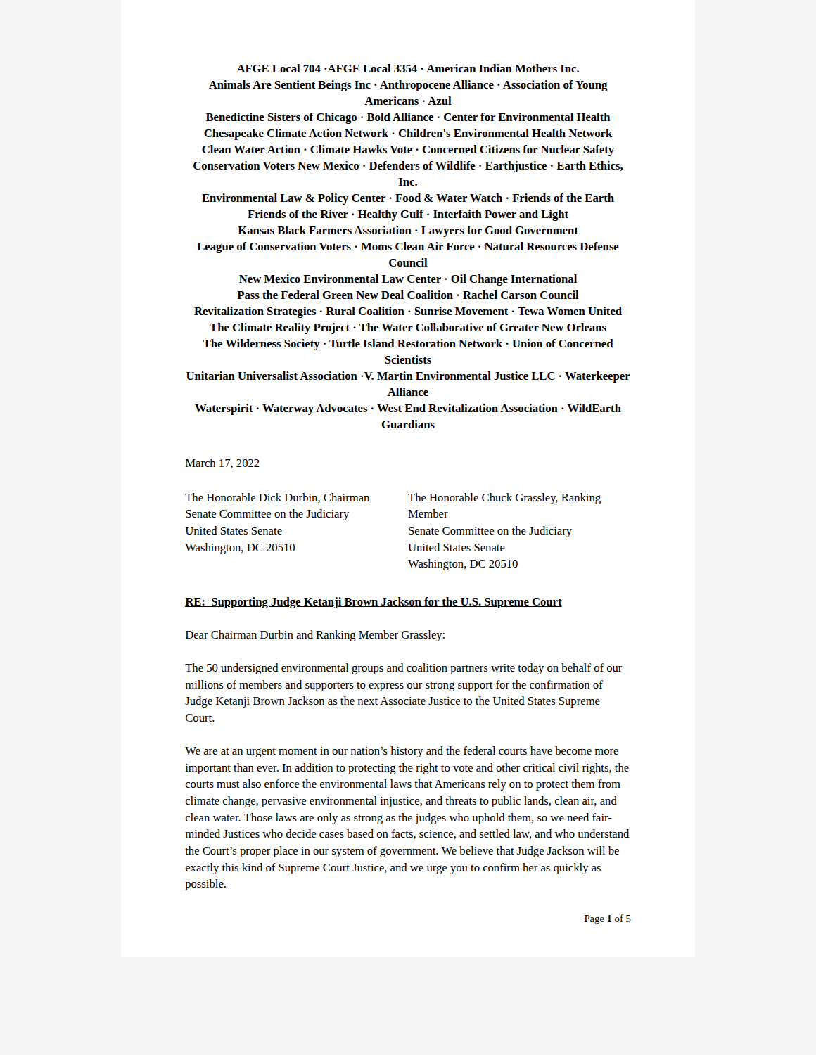AFGE Local 704 ·AFGE Local 3354 · American Indian Mothers Inc.
Animals Are Sentient Beings Inc · Anthropocene Alliance · Association of Young Americans · Azul
Benedictine Sisters of Chicago · Bold Alliance · Center for Environmental Health
Chesapeake Climate Action Network · Children's Environmental Health Network
Clean Water Action · Climate Hawks Vote · Concerned Citizens for Nuclear Safety
Conservation Voters New Mexico · Defenders of Wildlife · Earthjustice · Earth Ethics, Inc.
Environmental Law & Policy Center · Food & Water Watch · Friends of the Earth
Friends of the River · Healthy Gulf · Interfaith Power and Light
Kansas Black Farmers Association · Lawyers for Good Government
League of Conservation Voters · Moms Clean Air Force · Natural Resources Defense Council
New Mexico Environmental Law Center · Oil Change International
Pass the Federal Green New Deal Coalition · Rachel Carson Council
Revitalization Strategies · Rural Coalition · Sunrise Movement · Tewa Women United
The Climate Reality Project · The Water Collaborative of Greater New Orleans
The Wilderness Society · Turtle Island Restoration Network · Union of Concerned Scientists
Unitarian Universalist Association ·V. Martin Environmental Justice LLC · Waterkeeper Alliance
Waterspirit · Waterway Advocates · West End Revitalization Association · WildEarth Guardians
March 17, 2022
| The Honorable Dick Durbin, Chairman Senate Committee on the Judiciary United States Senate Washington, DC 20510 | The Honorable Chuck Grassley, Ranking Member Senate Committee on the Judiciary United States Senate Washington, DC 20510 |
RE: Supporting Judge Ketanji Brown Jackson for the U.S. Supreme Court
Dear Chairman Durbin and Ranking Member Grassley:
The 50 undersigned environmental groups and coalition partners write today on behalf of our millions of members and supporters to express our strong support for the confirmation of Judge Ketanji Brown Jackson as the next Associate Justice to the United States Supreme Court.
We are at an urgent moment in our nation’s history and the federal courts have become more important than ever. In addition to protecting the right to vote and other critical civil rights, the courts must also enforce the environmental laws that Americans rely on to protect them from climate change, pervasive environmental injustice, and threats to public lands, clean air, and clean water. Those laws are only as strong as the judges who uphold them, so we need fair-minded Justices who decide cases based on facts, science, and settled law, and who understand the Court’s proper place in our system of government. We believe that Judge Jackson will be exactly this kind of Supreme Court Justice, and we urge you to confirm her as quickly as possible.
Page 1 of 5